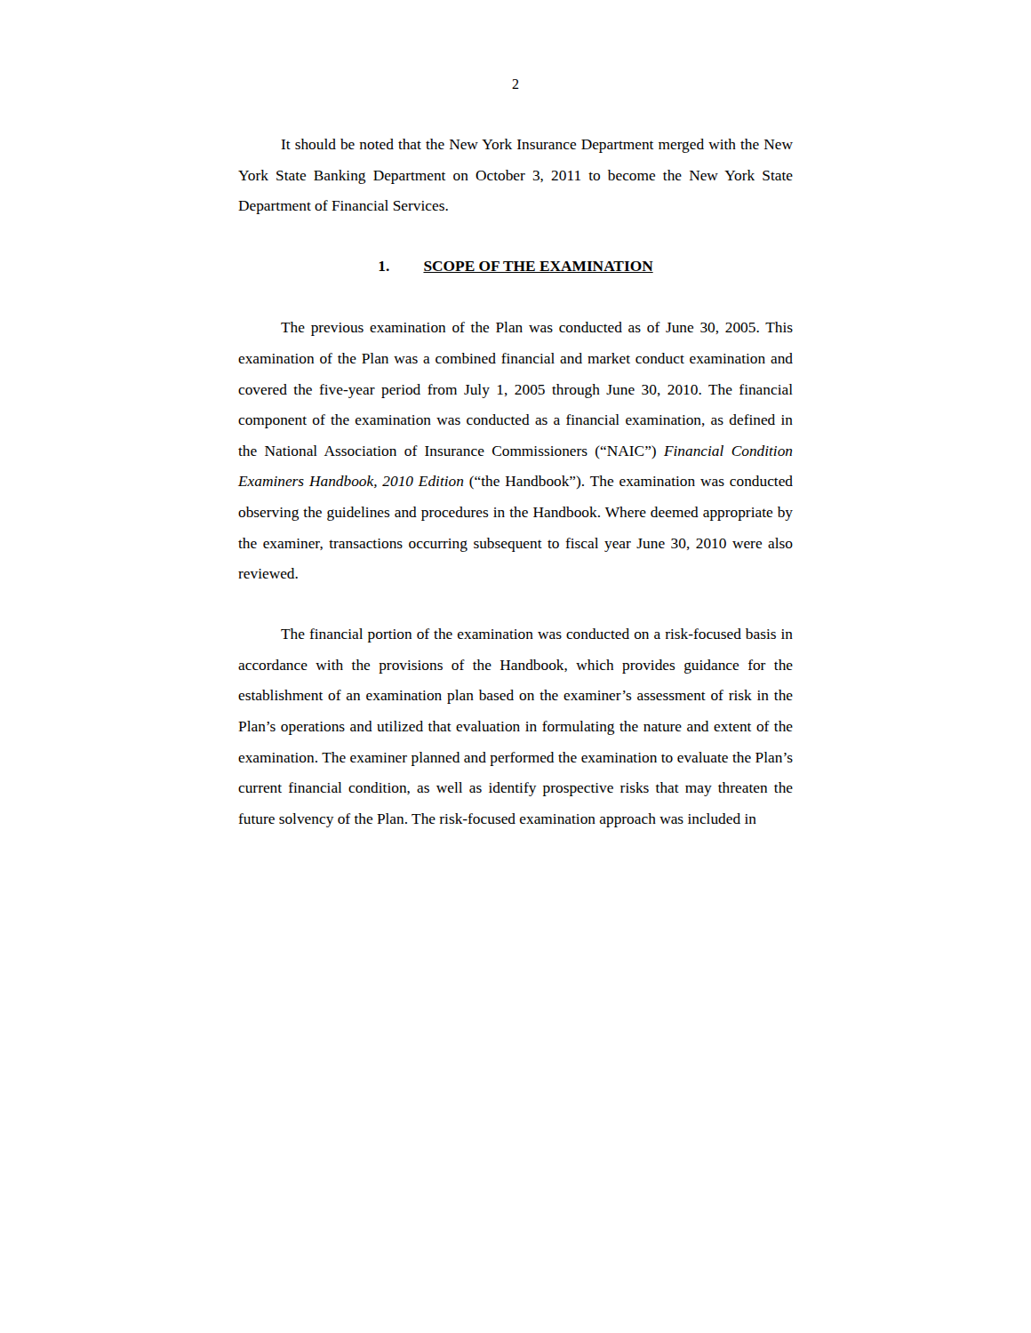2
It should be noted that the New York Insurance Department merged with the New York State Banking Department on October 3, 2011 to become the New York State Department of Financial Services.
1. SCOPE OF THE EXAMINATION
The previous examination of the Plan was conducted as of June 30, 2005. This examination of the Plan was a combined financial and market conduct examination and covered the five-year period from July 1, 2005 through June 30, 2010. The financial component of the examination was conducted as a financial examination, as defined in the National Association of Insurance Commissioners (“NAIC”) Financial Condition Examiners Handbook, 2010 Edition (“the Handbook”). The examination was conducted observing the guidelines and procedures in the Handbook. Where deemed appropriate by the examiner, transactions occurring subsequent to fiscal year June 30, 2010 were also reviewed.
The financial portion of the examination was conducted on a risk-focused basis in accordance with the provisions of the Handbook, which provides guidance for the establishment of an examination plan based on the examiner’s assessment of risk in the Plan’s operations and utilized that evaluation in formulating the nature and extent of the examination. The examiner planned and performed the examination to evaluate the Plan’s current financial condition, as well as identify prospective risks that may threaten the future solvency of the Plan. The risk-focused examination approach was included in